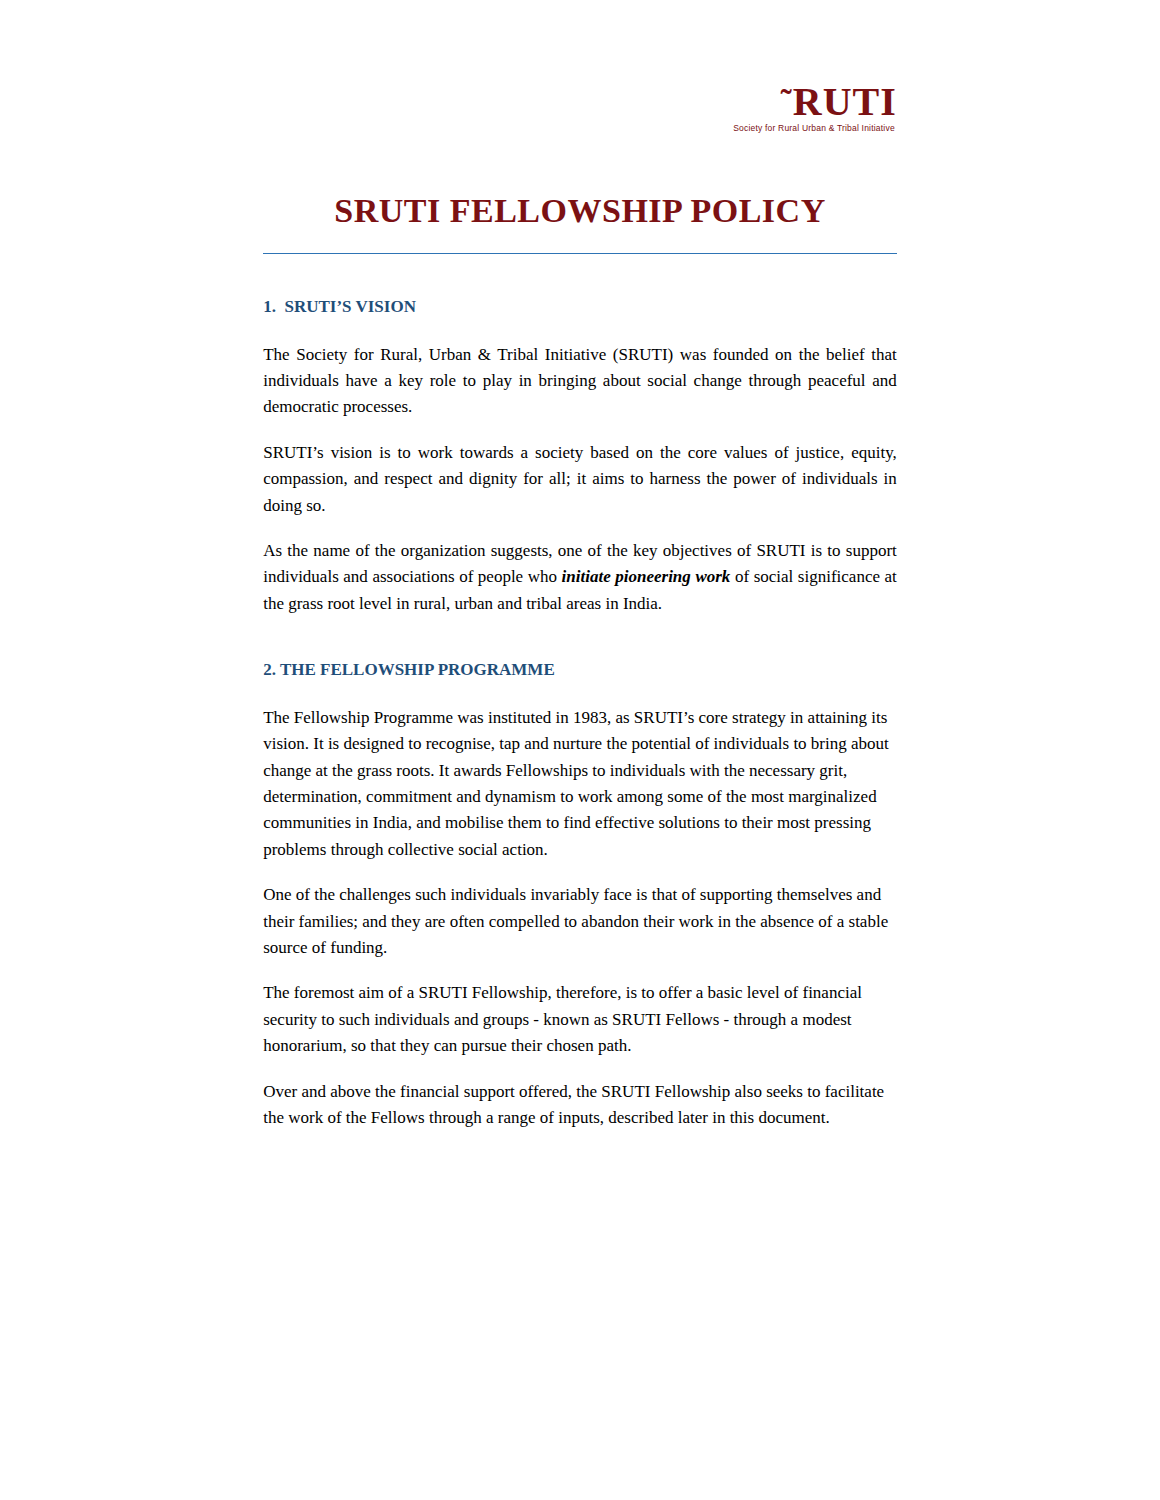˜RUTI
Society for Rural Urban & Tribal Initiative
SRUTI FELLOWSHIP POLICY
1. SRUTI’S VISION
The Society for Rural, Urban & Tribal Initiative (SRUTI) was founded on the belief that individuals have a key role to play in bringing about social change through peaceful and democratic processes.
SRUTI’s vision is to work towards a society based on the core values of justice, equity, compassion, and respect and dignity for all; it aims to harness the power of individuals in doing so.
As the name of the organization suggests, one of the key objectives of SRUTI is to support individuals and associations of people who initiate pioneering work of social significance at the grass root level in rural, urban and tribal areas in India.
2. THE FELLOWSHIP PROGRAMME
The Fellowship Programme was instituted in 1983, as SRUTI’s core strategy in attaining its vision. It is designed to recognise, tap and nurture the potential of individuals to bring about change at the grass roots. It awards Fellowships to individuals with the necessary grit, determination, commitment and dynamism to work among some of the most marginalized communities in India, and mobilise them to find effective solutions to their most pressing problems through collective social action.
One of the challenges such individuals invariably face is that of supporting themselves and their families; and they are often compelled to abandon their work in the absence of a stable source of funding.
The foremost aim of a SRUTI Fellowship, therefore, is to offer a basic level of financial security to such individuals and groups - known as SRUTI Fellows - through a modest honorarium, so that they can pursue their chosen path.
Over and above the financial support offered, the SRUTI Fellowship also seeks to facilitate the work of the Fellows through a range of inputs, described later in this document.